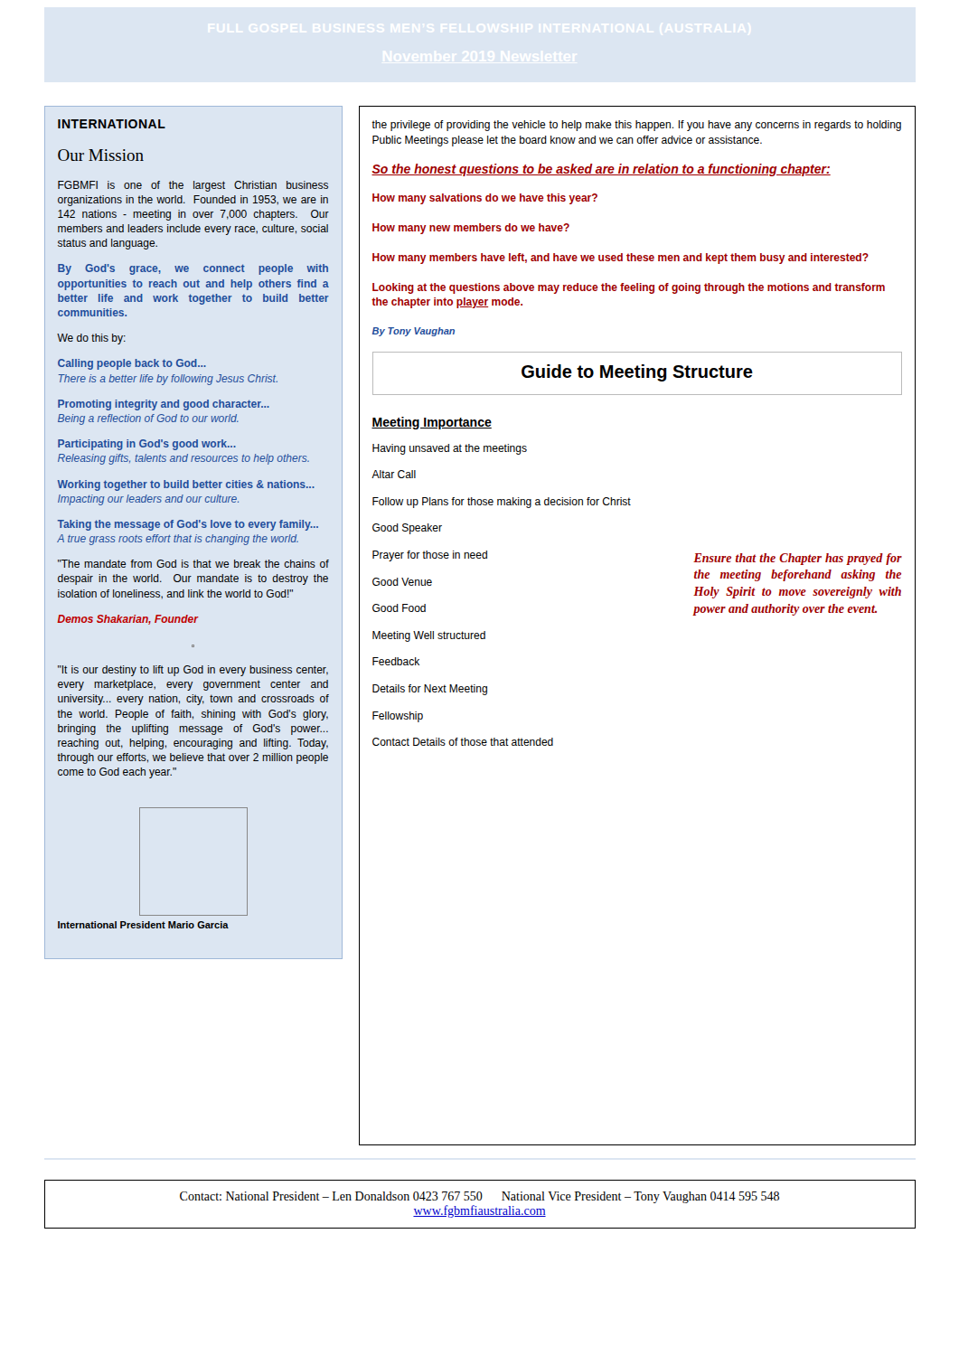FULL GOSPEL BUSINESS MEN’S FELLOWSHIP INTERNATIONAL (AUSTRALIA)
November 2019 Newsletter
INTERNATIONAL
Our Mission
FGBMFI is one of the largest Christian business organizations in the world. Founded in 1953, we are in 142 nations - meeting in over 7,000 chapters. Our members and leaders include every race, culture, social status and language.
By God's grace, we connect people with opportunities to reach out and help others find a better life and work together to build better communities.
We do this by:
Calling people back to God...
There is a better life by following Jesus Christ.
Promoting integrity and good character...
Being a reflection of God to our world.
Participating in God's good work...
Releasing gifts, talents and resources to help others.
Working together to build better cities & nations...
Impacting our leaders and our culture.
Taking the message of God's love to every family...
A true grass roots effort that is changing the world.
"The mandate from God is that we break the chains of despair in the world. Our mandate is to destroy the isolation of loneliness, and link the world to God!"
Demos Shakarian, Founder
"It is our destiny to lift up God in every business center, every marketplace, every government center and university... every nation, city, town and crossroads of the world. People of faith, shining with God's glory, bringing the uplifting message of God's power... reaching out, helping, encouraging and lifting. Today, through our efforts, we believe that over 2 million people come to God each year."
International President Mario Garcia
the privilege of providing the vehicle to help make this happen. If you have any concerns in regards to holding Public Meetings please let the board know and we can offer advice or assistance.
So the honest questions to be asked are in relation to a functioning chapter:
How many salvations do we have this year?
How many new members do we have?
How many members have left, and have we used these men and kept them busy and interested?
Looking at the questions above may reduce the feeling of going through the motions and transform the chapter into player mode.
By Tony Vaughan
Guide to Meeting Structure
Meeting Importance
Having unsaved at the meetings
Altar Call
Follow up Plans for those making a decision for Christ
Good Speaker
Prayer for those in need
Good Venue
Good Food
Meeting Well structured
Feedback
Details for Next Meeting
Fellowship
Contact Details of those that attended
Ensure that the Chapter has prayed for the meeting beforehand asking the Holy Spirit to move sovereignly with power and authority over the event.
Contact: National President – Len Donaldson 0423 767 550 National Vice President – Tony Vaughan 0414 595 548
www.fgbmfiaustralia.com